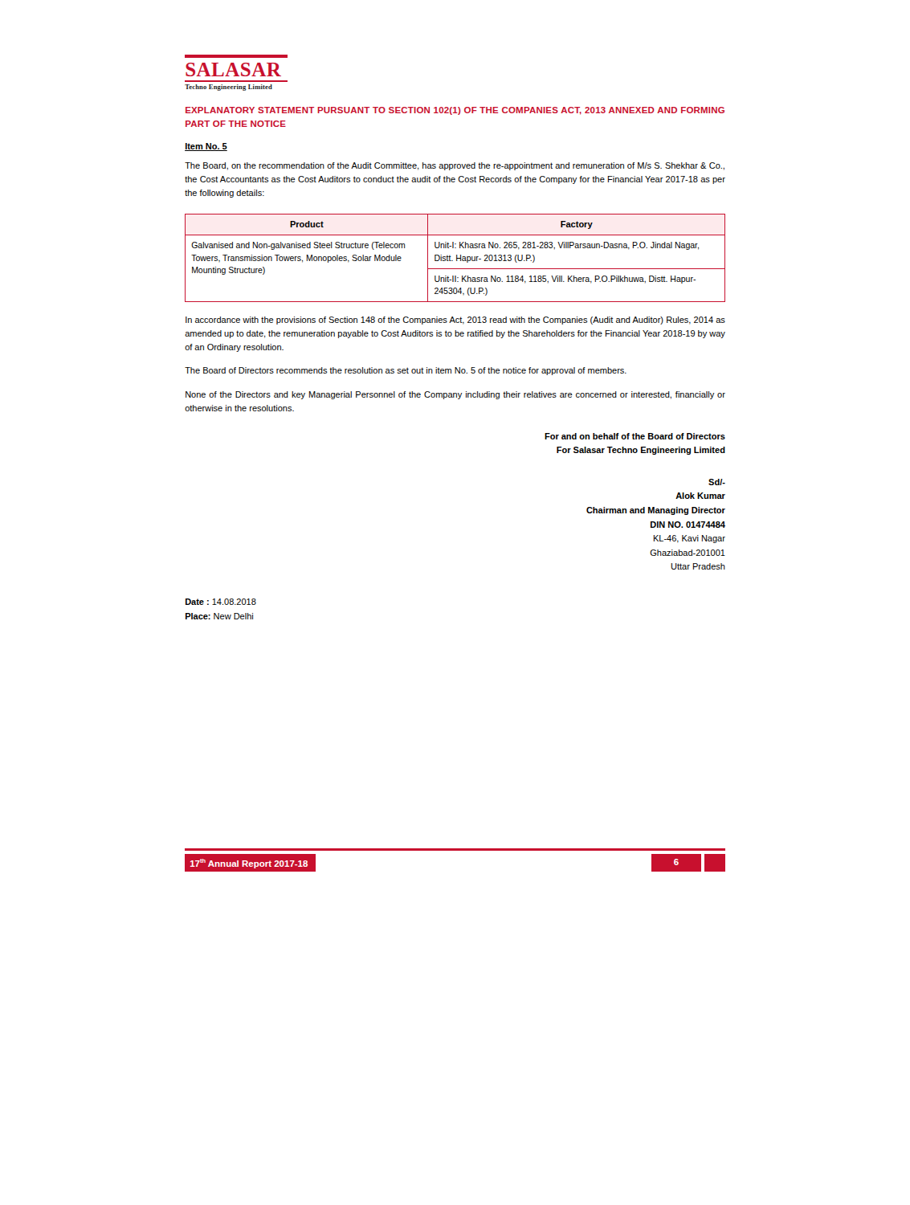SALASAR
Techno Engineering Limited
Explanatory statement pursuant to section 102(1) of the companies act, 2013 annexed and forming part of the notice
Item No. 5
The Board, on the recommendation of the Audit Committee, has approved the re-appointment and remuneration of M/s S. Shekhar & Co., the Cost Accountants as the Cost Auditors to conduct the audit of the Cost Records of the Company for the Financial Year 2017-18 as per the following details:
| Product | Factory |
| --- | --- |
| Galvanised and Non-galvanised Steel Structure (Telecom Towers, Transmission Towers, Monopoles, Solar Module Mounting Structure) | Unit-I: Khasra No. 265, 281-283, VillParsaun-Dasna, P.O. Jindal Nagar, Distt. Hapur- 201313 (U.P.) |
| Unit-II: Khasra No. 1184, 1185, Vill. Khera, P.O.Pilkhuwa, Distt. Hapur- 245304, (U.P.) |
In accordance with the provisions of Section 148 of the Companies Act, 2013 read with the Companies (Audit and Auditor) Rules, 2014 as amended up to date, the remuneration payable to Cost Auditors is to be ratified by the Shareholders for the Financial Year 2018-19 by way of an Ordinary resolution.
The Board of Directors recommends the resolution as set out in item No. 5 of the notice for approval of members.
None of the Directors and key Managerial Personnel of the Company including their relatives are concerned or interested, financially or otherwise in the resolutions.
For and on behalf of the Board of Directors
For Salasar Techno Engineering Limited
Sd/-
Alok Kumar
Chairman and Managing Director
DIN NO. 01474484
KL-46, Kavi Nagar
Ghaziabad-201001
Uttar Pradesh
Date : 14.08.2018
Place: New Delhi
17th Annual Report 2017-18
6